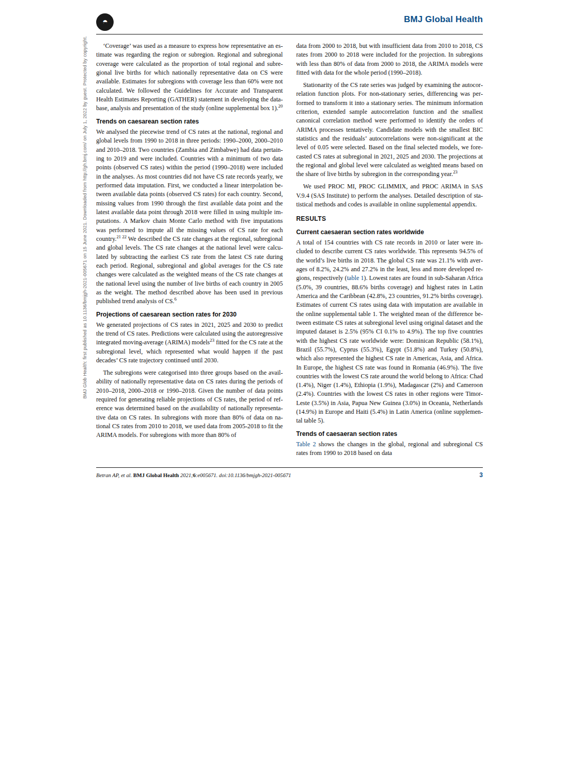BMJ Glob Health: first published as 10.1136/bmjgh-2021-005671 on 15 June 2021. Downloaded from http://gh.bmj.com/ on July 1, 2022 by guest. Protected by copyright.
◓
BMJ Global Health
‘Coverage’ was used as a measure to express how representative an estimate was regarding the region or subregion. Regional and subregional coverage were calculated as the proportion of total regional and subregional live births for which nationally representative data on CS were available. Estimates for subregions with coverage less than 60% were not calculated. We followed the Guidelines for Accurate and Transparent Health Estimates Reporting (GATHER) statement in developing the database, analysis and presentation of the study (online supplemental box 1).20
Trends on caesarean section rates
We analysed the piecewise trend of CS rates at the national, regional and global levels from 1990 to 2018 in three periods: 1990–2000, 2000–2010 and 2010–2018. Two countries (Zambia and Zimbabwe) had data pertaining to 2019 and were included. Countries with a minimum of two data points (observed CS rates) within the period (1990–2018) were included in the analyses. As most countries did not have CS rate records yearly, we performed data imputation. First, we conducted a linear interpolation between available data points (observed CS rates) for each country. Second, missing values from 1990 through the first available data point and the latest available data point through 2018 were filled in using multiple imputations. A Markov chain Monte Carlo method with five imputations was performed to impute all the missing values of CS rate for each country.21 22 We described the CS rate changes at the regional, subregional and global levels. The CS rate changes at the national level were calculated by subtracting the earliest CS rate from the latest CS rate during each period. Regional, subregional and global averages for the CS rate changes were calculated as the weighted means of the CS rate changes at the national level using the number of live births of each country in 2005 as the weight. The method described above has been used in previous published trend analysis of CS.6
Projections of caesarean section rates for 2030
We generated projections of CS rates in 2021, 2025 and 2030 to predict the trend of CS rates. Predictions were calculated using the autoregressive integrated moving-average (ARIMA) models23 fitted for the CS rate at the subregional level, which represented what would happen if the past decades’ CS rate trajectory continued until 2030.
The subregions were categorised into three groups based on the availability of nationally representative data on CS rates during the periods of 2010–2018, 2000–2018 or 1990–2018. Given the number of data points required for generating reliable projections of CS rates, the period of reference was determined based on the availability of nationally representative data on CS rates. In subregions with more than 80% of data on national CS rates from 2010 to 2018, we used data from 2005-2018 to fit the ARIMA models. For subregions with more than 80% of
data from 2000 to 2018, but with insufficient data from 2010 to 2018, CS rates from 2000 to 2018 were included for the projection. In subregions with less than 80% of data from 2000 to 2018, the ARIMA models were fitted with data for the whole period (1990–2018).
Stationarity of the CS rate series was judged by examining the autocorrelation function plots. For non-stationary series, differencing was performed to transform it into a stationary series. The minimum information criterion, extended sample autocorrelation function and the smallest canonical correlation method were performed to identify the orders of ARIMA processes tentatively. Candidate models with the smallest BIC statistics and the residuals’ autocorrelations were non-significant at the level of 0.05 were selected. Based on the final selected models, we forecasted CS rates at subregional in 2021, 2025 and 2030. The projections at the regional and global level were calculated as weighted means based on the share of live births by subregion in the corresponding year.23
We used PROC MI, PROC GLIMMIX, and PROC ARIMA in SAS V.9.4 (SAS Institute) to perform the analyses. Detailed description of statistical methods and codes is available in online supplemental appendix.
Results
Current caesaeran section rates worldwide
A total of 154 countries with CS rate records in 2010 or later were included to describe current CS rates worldwide. This represents 94.5% of the world’s live births in 2018. The global CS rate was 21.1% with averages of 8.2%, 24.2% and 27.2% in the least, less and more developed regions, respectively (table 1). Lowest rates are found in sub-Saharan Africa (5.0%, 39 countries, 88.6% births coverage) and highest rates in Latin America and the Caribbean (42.8%, 23 countries, 91.2% births coverage). Estimates of current CS rates using data with imputation are available in the online supplemental table 1. The weighted mean of the difference between estimate CS rates at subregional level using original dataset and the imputed dataset is 2.5% (95% CI 0.1% to 4.9%). The top five countries with the highest CS rate worldwide were: Dominican Republic (58.1%), Brazil (55.7%), Cyprus (55.3%), Egypt (51.8%) and Turkey (50.8%), which also represented the highest CS rate in Americas, Asia, and Africa. In Europe, the highest CS rate was found in Romania (46.9%). The five countries with the lowest CS rate around the world belong to Africa: Chad (1.4%), Niger (1.4%), Ethiopia (1.9%), Madagascar (2%) and Cameroon (2.4%). Countries with the lowest CS rates in other regions were Timor-Leste (3.5%) in Asia, Papua New Guinea (3.0%) in Oceania, Netherlands (14.9%) in Europe and Haiti (5.4%) in Latin America (online supplemental table 5).
Trends of caesaeran section rates
Table 2 shows the changes in the global, regional and subregional CS rates from 1990 to 2018 based on data
Betran AP, et al. BMJ Global Health 2021;6:e005671. doi:10.1136/bmjgh-2021-005671
3